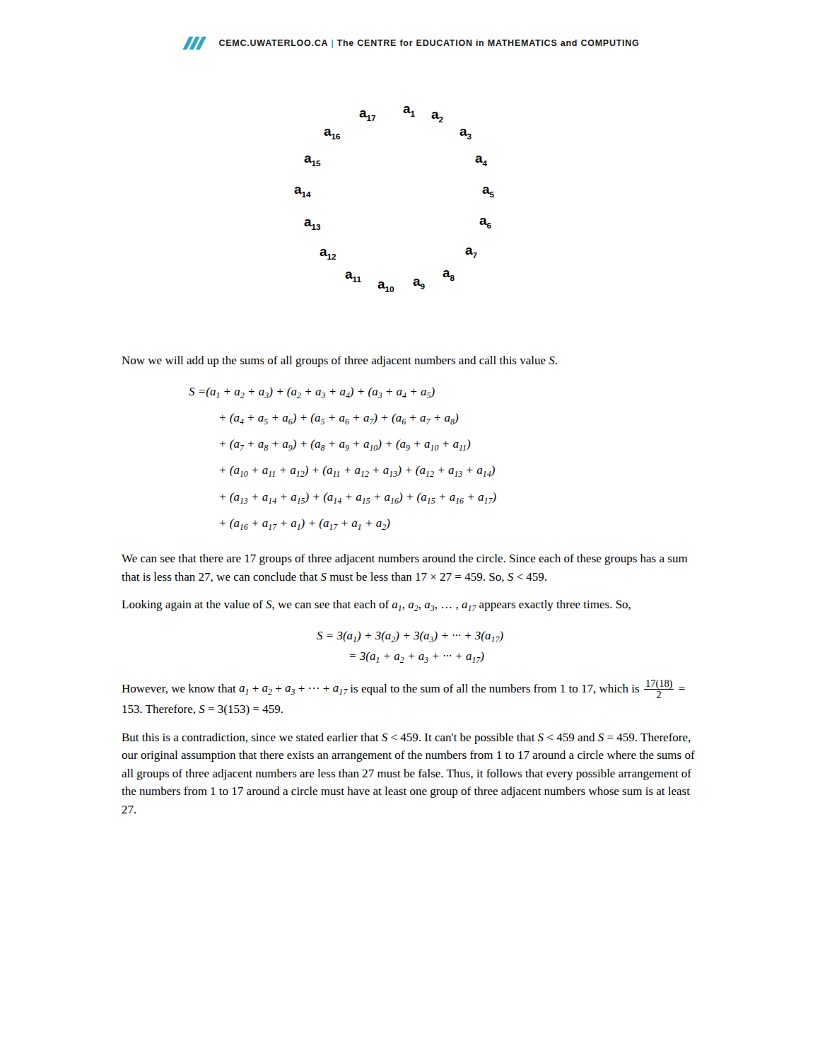CEMC.UWATERLOO.CA|The CENTRE for EDUCATION in MATHEMATICS and COMPUTING
a1 a2 a3 a4 a5 a6 a7 a8 a9 a10 a11 a12 a13 a14 a15 a16 a17
Now we will add up the sums of all groups of three adjacent numbers and call this value S.
S =(a1 + a2 + a3) + (a2 + a3 + a4) + (a3 + a4 + a5)
+ (a4 + a5 + a6) + (a5 + a6 + a7) + (a6 + a7 + a8)
+ (a7 + a8 + a9) + (a8 + a9 + a10) + (a9 + a10 + a11)
+ (a10 + a11 + a12) + (a11 + a12 + a13) + (a12 + a13 + a14)
+ (a13 + a14 + a15) + (a14 + a15 + a16) + (a15 + a16 + a17)
+ (a16 + a17 + a1) + (a17 + a1 + a2)
We can see that there are 17 groups of three adjacent numbers around the circle. Since each of these groups has a sum that is less than 27, we can conclude that S must be less than 17 × 27 = 459. So, S < 459.
Looking again at the value of S, we can see that each of a1, a2, a3, … , a17 appears exactly three times. So,
S = 3(a1) + 3(a2) + 3(a3) + ··· + 3(a17)
= 3(a1 + a2 + a3 + ··· + a17)
However, we know that a1 + a2 + a3 + ··· + a17 is equal to the sum of all the numbers from 1 to 17, which is 17(18) 2 = 153. Therefore, S = 3(153) = 459.
But this is a contradiction, since we stated earlier that S < 459. It can't be possible that S < 459 and S = 459. Therefore, our original assumption that there exists an arrangement of the numbers from 1 to 17 around a circle where the sums of all groups of three adjacent numbers are less than 27 must be false. Thus, it follows that every possible arrangement of the numbers from 1 to 17 around a circle must have at least one group of three adjacent numbers whose sum is at least 27.